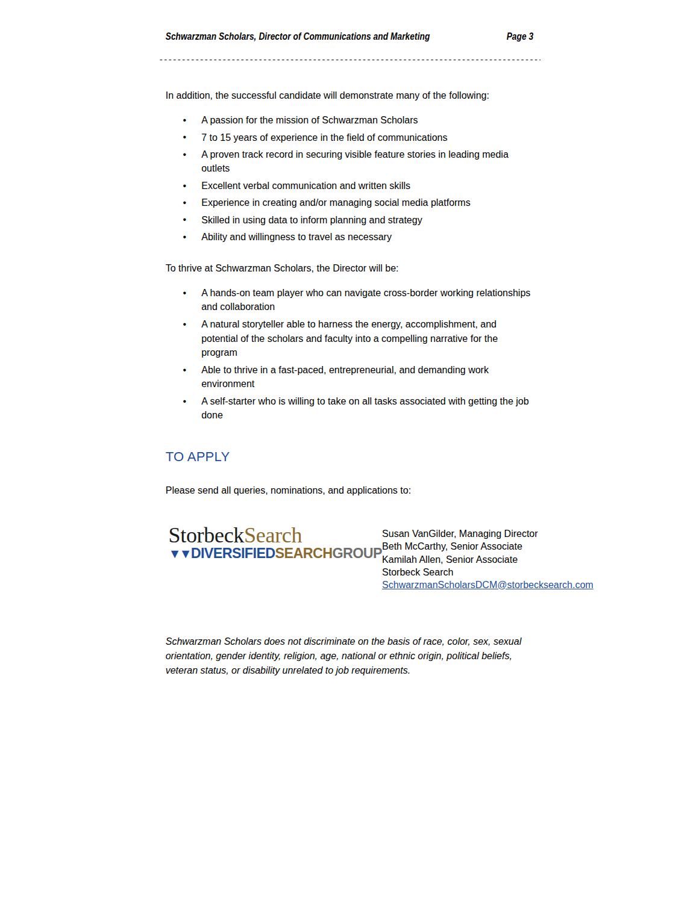Schwarzman Scholars, Director of Communications and Marketing Page 3
-------------------------------------------------------------------------------------------
In addition, the successful candidate will demonstrate many of the following:
A passion for the mission of Schwarzman Scholars
7 to 15 years of experience in the field of communications
A proven track record in securing visible feature stories in leading media outlets
Excellent verbal communication and written skills
Experience in creating and/or managing social media platforms
Skilled in using data to inform planning and strategy
Ability and willingness to travel as necessary
To thrive at Schwarzman Scholars, the Director will be:
A hands-on team player who can navigate cross-border working relationships and collaboration
A natural storyteller able to harness the energy, accomplishment, and potential of the scholars and faculty into a compelling narrative for the program
Able to thrive in a fast-paced, entrepreneurial, and demanding work environment
A self-starter who is willing to take on all tasks associated with getting the job done
TO APPLY
Please send all queries, nominations, and applications to:
StorbeckSearch
▼▼DIVERSIFIED SEARCH GROUP
Susan VanGilder, Managing Director
Beth McCarthy, Senior Associate
Kamilah Allen, Senior Associate
Storbeck Search
SchwarzmanScholarsDCM@storbecksearch.com
Schwarzman Scholars does not discriminate on the basis of race, color, sex, sexual orientation, gender identity, religion, age, national or ethnic origin, political beliefs, veteran status, or disability unrelated to job requirements.